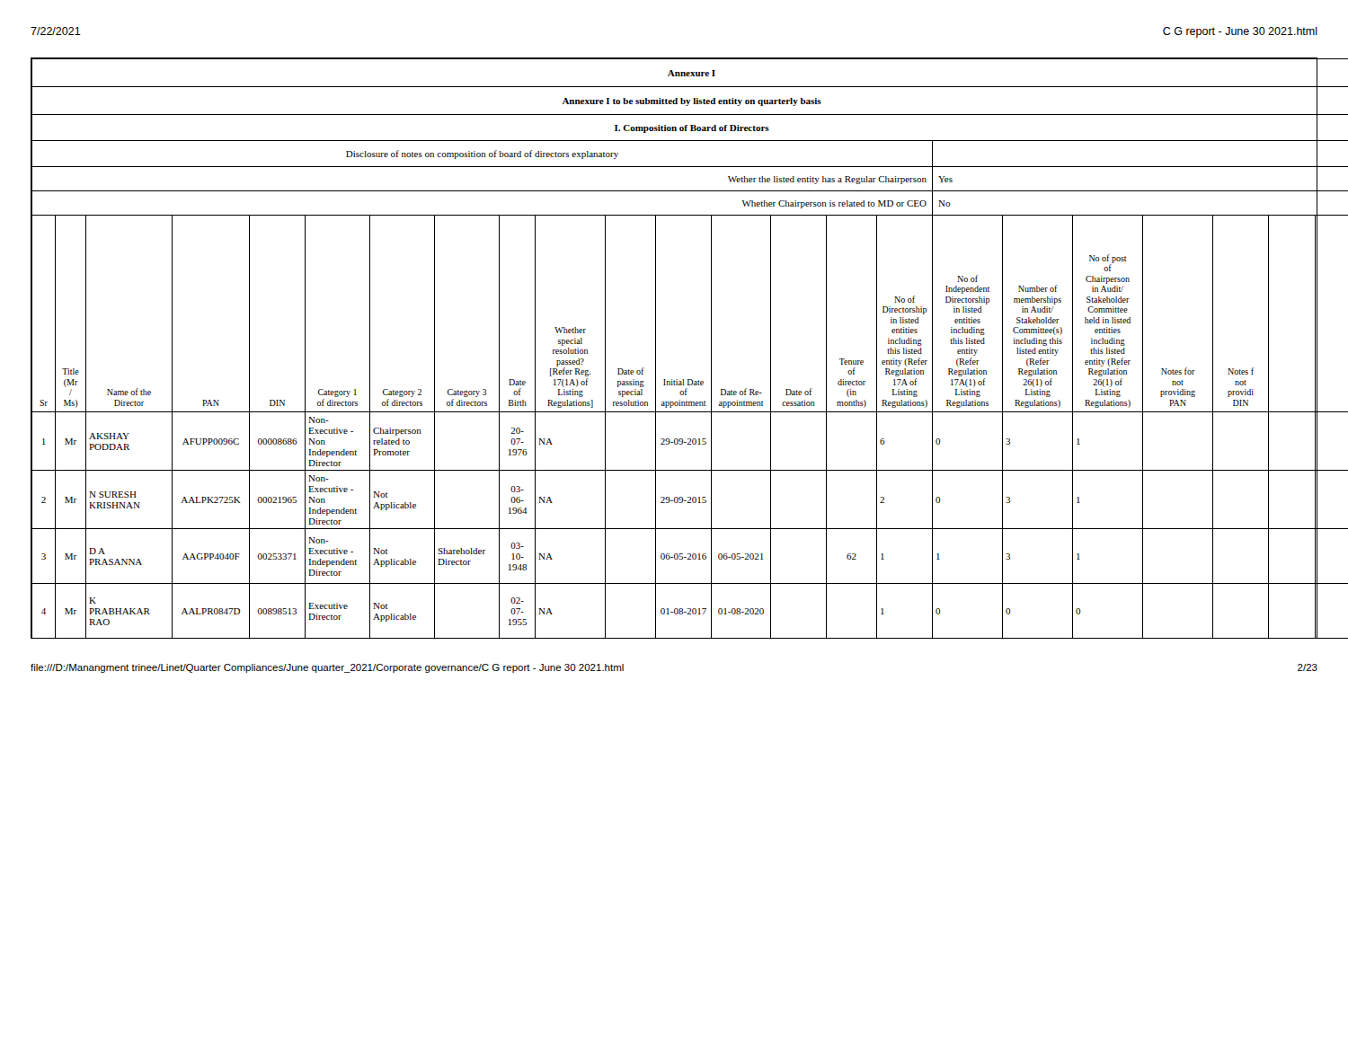7/22/2021
C G report - June 30 2021.html
| Annexure I |
| Annexure I to be submitted by listed entity on quarterly basis |
| I. Composition of Board of Directors |
| Disclosure of notes on composition of board of directors explanatory | |
| Wether the listed entity has a Regular Chairperson | Yes |
| Whether Chairperson is related to MD or CEO | No |
| Sr | Title (Mr / Ms) | Name of the Director | PAN | DIN | Category 1 of directors | Category 2 of directors | Category 3 of directors | Date of Birth | Whether special resolution passed? [Refer Reg. 17(1A) of Listing Regulations] | Date of passing special resolution | Initial Date of appointment | Date of Re- appointment | Date of cessation | Tenure of director (in months) | No of Directorship in listed entities including this listed entity (Refer Regulation 17A of Listing Regulations) | No of Independent Directorship in listed entities including this listed entity (Refer Regulation 17A(1) of Listing Regulations | Number of memberships in Audit/ Stakeholder Committee(s) including this listed entity (Refer Regulation 26(1) of Listing Regulations) | No of post of Chairperson in Audit/ Stakeholder Committee held in listed entities including this listed entity (Refer Regulation 26(1) of Listing Regulations) | Notes for not providing PAN | Notes f not providi DIN | |
| 1 | Mr | AKSHAY PODDAR | AFUPP0096C | 00008686 | Non- Executive - Non Independent Director | Chairperson related to Promoter | | 20- 07- 1976 | NA | | 29-09-2015 | | | | 6 | 0 | 3 | 1 | | | | |
| 2 | Mr | N SURESH KRISHNAN | AALPK2725K | 00021965 | Non- Executive - Non Independent Director | Not Applicable | | 03- 06- 1964 | NA | | 29-09-2015 | | | | 2 | 0 | 3 | 1 | | | | |
| 3 | Mr | D A PRASANNA | AAGPP4040F | 00253371 | Non- Executive - Independent Director | Not Applicable | Shareholder Director | 03- 10- 1948 | NA | | 06-05-2016 | 06-05-2021 | | 62 | 1 | 1 | 3 | 1 | | | | |
| 4 | Mr | K PRABHAKAR RAO | AALPR0847D | 00898513 | Executive Director | Not Applicable | | 02- 07- 1955 | NA | | 01-08-2017 | 01-08-2020 | | | 1 | 0 | 0 | 0 | | | | |
file:///D:/Manangment trinee/Linet/Quarter Compliances/June quarter_2021/Corporate governance/C G report - June 30 2021.html
2/23